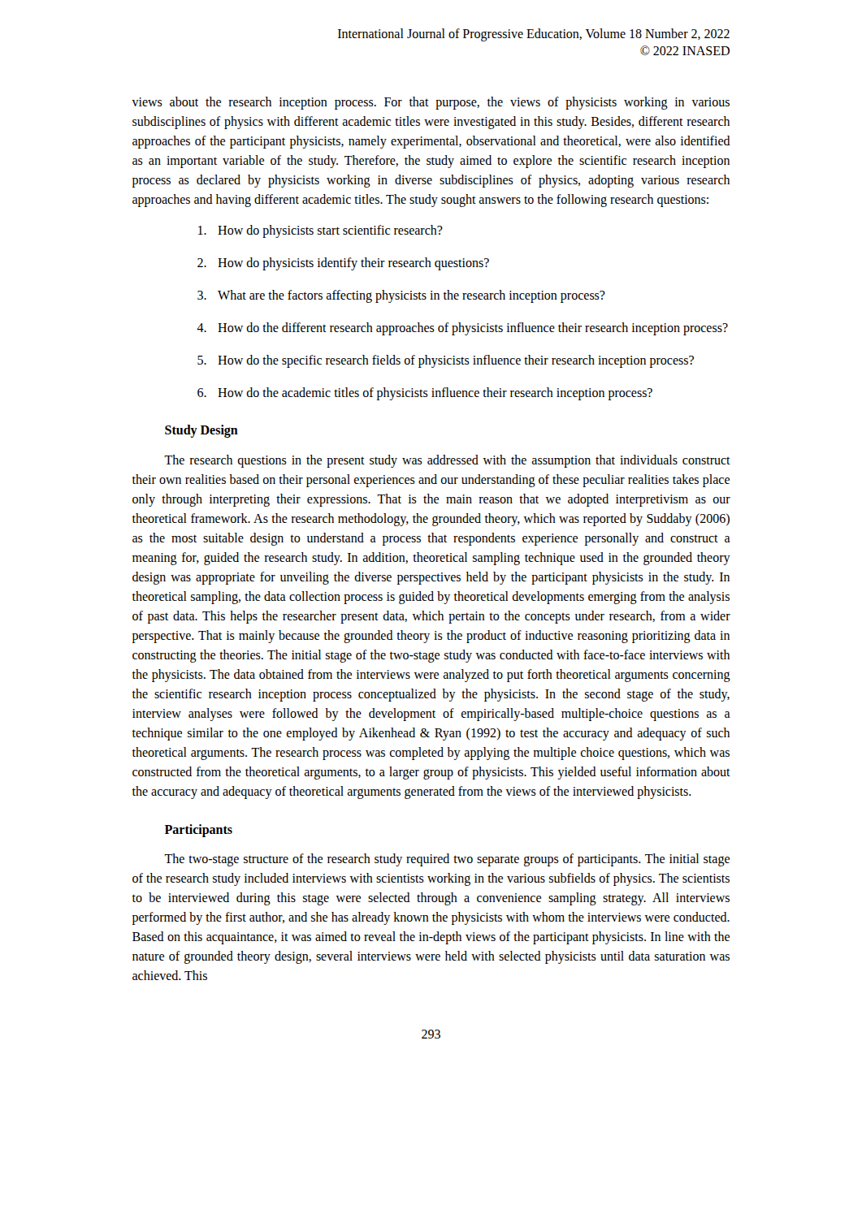International Journal of Progressive Education, Volume 18 Number 2, 2022
© 2022 INASED
views about the research inception process. For that purpose, the views of physicists working in various subdisciplines of physics with different academic titles were investigated in this study. Besides, different research approaches of the participant physicists, namely experimental, observational and theoretical, were also identified as an important variable of the study. Therefore, the study aimed to explore the scientific research inception process as declared by physicists working in diverse subdisciplines of physics, adopting various research approaches and having different academic titles. The study sought answers to the following research questions:
How do physicists start scientific research?
How do physicists identify their research questions?
What are the factors affecting physicists in the research inception process?
How do the different research approaches of physicists influence their research inception process?
How do the specific research fields of physicists influence their research inception process?
How do the academic titles of physicists influence their research inception process?
Study Design
The research questions in the present study was addressed with the assumption that individuals construct their own realities based on their personal experiences and our understanding of these peculiar realities takes place only through interpreting their expressions. That is the main reason that we adopted interpretivism as our theoretical framework. As the research methodology, the grounded theory, which was reported by Suddaby (2006) as the most suitable design to understand a process that respondents experience personally and construct a meaning for, guided the research study. In addition, theoretical sampling technique used in the grounded theory design was appropriate for unveiling the diverse perspectives held by the participant physicists in the study. In theoretical sampling, the data collection process is guided by theoretical developments emerging from the analysis of past data. This helps the researcher present data, which pertain to the concepts under research, from a wider perspective. That is mainly because the grounded theory is the product of inductive reasoning prioritizing data in constructing the theories. The initial stage of the two-stage study was conducted with face-to-face interviews with the physicists. The data obtained from the interviews were analyzed to put forth theoretical arguments concerning the scientific research inception process conceptualized by the physicists. In the second stage of the study, interview analyses were followed by the development of empirically-based multiple-choice questions as a technique similar to the one employed by Aikenhead & Ryan (1992) to test the accuracy and adequacy of such theoretical arguments. The research process was completed by applying the multiple choice questions, which was constructed from the theoretical arguments, to a larger group of physicists. This yielded useful information about the accuracy and adequacy of theoretical arguments generated from the views of the interviewed physicists.
Participants
The two-stage structure of the research study required two separate groups of participants. The initial stage of the research study included interviews with scientists working in the various subfields of physics. The scientists to be interviewed during this stage were selected through a convenience sampling strategy. All interviews performed by the first author, and she has already known the physicists with whom the interviews were conducted. Based on this acquaintance, it was aimed to reveal the in-depth views of the participant physicists. In line with the nature of grounded theory design, several interviews were held with selected physicists until data saturation was achieved. This
293